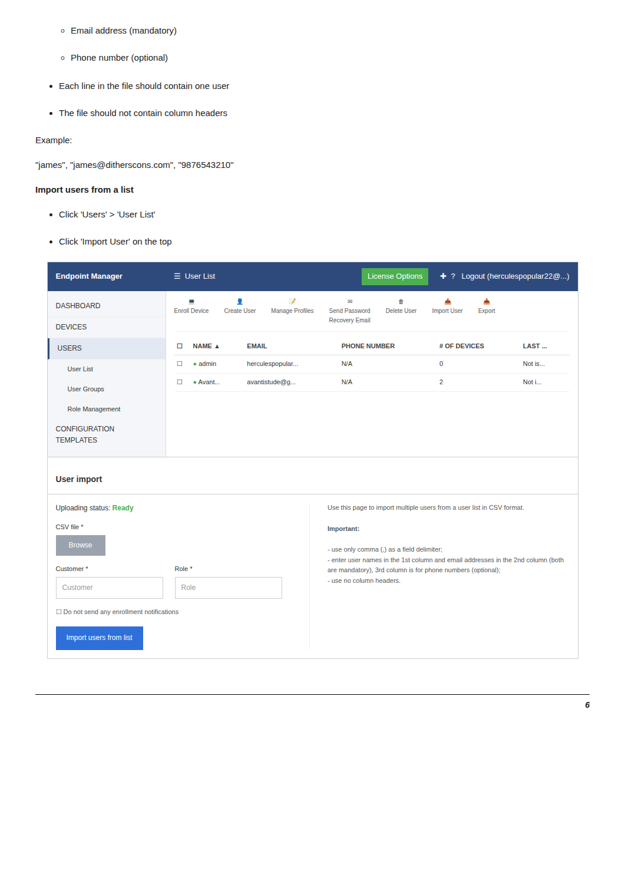Email address (mandatory)
Phone number (optional)
Each line in the file should contain one user
The file should not contain column headers
Example:
"james", "james@ditherscons.com", "9876543210"
Import users from a list
Click 'Users' > 'User List'
Click 'Import User' on the top
Endpoint Manager
☰ User List
License Options
✚ ? Logout (herculespopular22@...)
DASHBOARD
DEVICES
USERS
User List
User Groups
Role Management
CONFIGURATION TEMPLATES
💻Enroll Device
👤Create User
📝Manage Profiles
✉Send Password
Recovery Email
🗑Delete User
📤Import User
📥Export
| ☐ | NAME ▲ | EMAIL | PHONE NUMBER | # OF DEVICES | LAST ... |
| --- | --- | --- | --- | --- | --- |
| ☐ | ● admin | herculespopular... | N/A | 0 | Not is... |
| ☐ | ● Avant... | avantistude@g... | N/A | 2 | Not i... |
User import
Uploading status: Ready
CSV file *
Browse
Customer *
Customer
Role *
Role
☐ Do not send any enrollment notifications
Import users from list
Use this page to import multiple users from a user list in CSV format.
Important:
- use only comma (,) as a field delimiter;
- enter user names in the 1st column and email addresses in the 2nd column (both are mandatory), 3rd column is for phone numbers (optional);
- use no column headers.
6